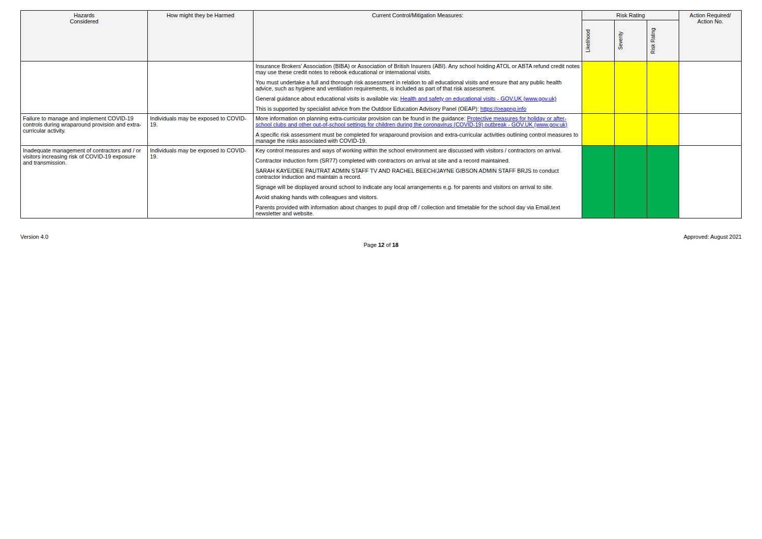| Hazards Considered | How might they be Harmed | Current Control/Mitigation Measures: | Risk Rating | Action Required/ Action No. |
| --- | --- | --- | --- | --- |
| Likelihood | Severity | Risk Rating |
| | | Insurance Brokers' Association (BIBA) or Association of British Insurers (ABI). Any school holding ATOL or ABTA refund credit notes may use these credit notes to rebook educational or international visits. You must undertake a full and thorough risk assessment in relation to all educational visits and ensure that any public health advice, such as hygiene and ventilation requirements, is included as part of that risk assessment. General guidance about educational visits is available via: Health and safety on educational visits - GOV.UK (www.gov.uk) This is supported by specialist advice from the Outdoor Education Advisory Panel (OEAP): https://oeapng.info | | | | |
| Failure to manage and implement COVID-19 controls during wraparound provision and extra-curricular activity. | Individuals may be exposed to COVID-19. | More information on planning extra-curricular provision can be found in the guidance: Protective measures for holiday or after-school clubs and other out-of-school settings for children during the coronavirus (COVID-19) outbreak - GOV.UK (www.gov.uk) A specific risk assessment must be completed for wraparound provision and extra-curricular activities outlining control measures to manage the risks associated with COVID-19. | | | | |
| Inadequate management of contractors and / or visitors increasing risk of COVID-19 exposure and transmission. | Individuals may be exposed to COVID-19. | Key control measures and ways of working within the school environment are discussed with visitors / contractors on arrival. Contractor induction form (SR77) completed with contractors on arrival at site and a record maintained. SARAH KAYE/DEE PAUTRAT ADMIN STAFF TV AND RACHEL BEECH/JAYNE GIBSON ADMIN STAFF BRJS to conduct contractor induction and maintain a record. Signage will be displayed around school to indicate any local arrangements e.g. for parents and visitors on arrival to site. Avoid shaking hands with colleagues and visitors. Parents provided with information about changes to pupil drop off / collection and timetable for the school day via Email,text newsletter and website. | | | | |
Version 4.0
Approved: August 2021
Page 12 of 18